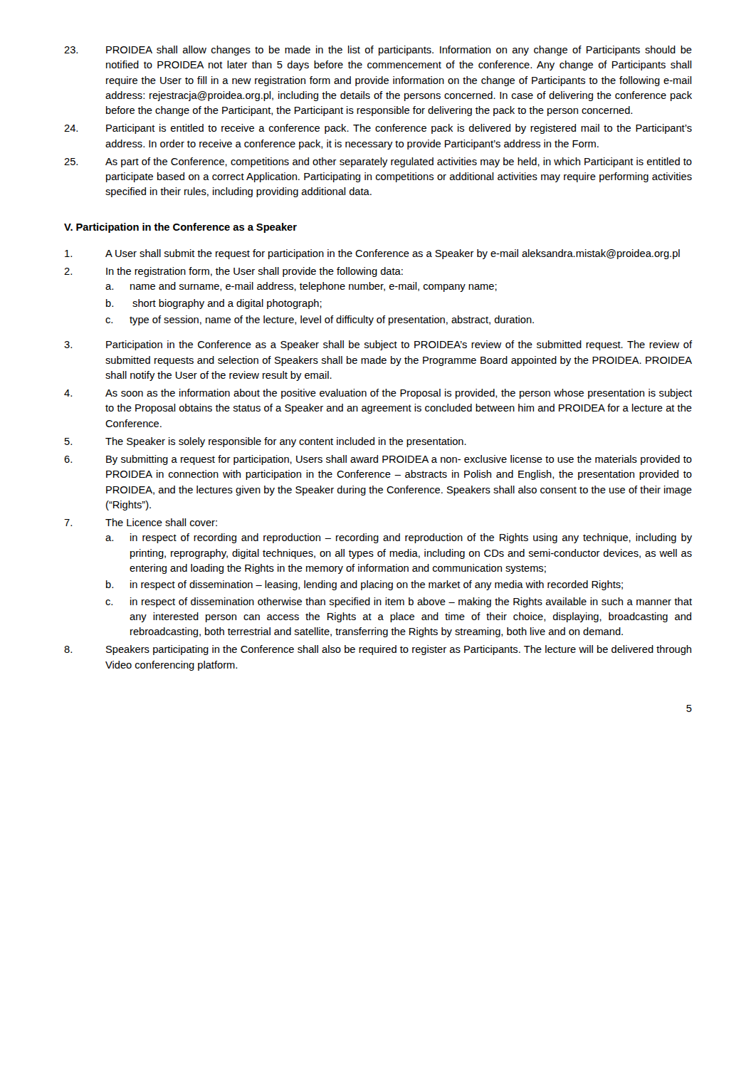23. PROIDEA shall allow changes to be made in the list of participants. Information on any change of Participants should be notified to PROIDEA not later than 5 days before the commencement of the conference. Any change of Participants shall require the User to fill in a new registration form and provide information on the change of Participants to the following e-mail address: rejestracja@proidea.org.pl, including the details of the persons concerned. In case of delivering the conference pack before the change of the Participant, the Participant is responsible for delivering the pack to the person concerned.
24. Participant is entitled to receive a conference pack. The conference pack is delivered by registered mail to the Participant’s address. In order to receive a conference pack, it is necessary to provide Participant’s address in the Form.
25. As part of the Conference, competitions and other separately regulated activities may be held, in which Participant is entitled to participate based on a correct Application. Participating in competitions or additional activities may require performing activities specified in their rules, including providing additional data.
V. Participation in the Conference as a Speaker
1. A User shall submit the request for participation in the Conference as a Speaker by e-mail aleksandra.mistak@proidea.org.pl
2. In the registration form, the User shall provide the following data:
a. name and surname, e-mail address, telephone number, e-mail, company name;
b. short biography and a digital photograph;
c. type of session, name of the lecture, level of difficulty of presentation, abstract, duration.
3. Participation in the Conference as a Speaker shall be subject to PROIDEA’s review of the submitted request. The review of submitted requests and selection of Speakers shall be made by the Programme Board appointed by the PROIDEA. PROIDEA shall notify the User of the review result by email.
4. As soon as the information about the positive evaluation of the Proposal is provided, the person whose presentation is subject to the Proposal obtains the status of a Speaker and an agreement is concluded between him and PROIDEA for a lecture at the Conference.
5. The Speaker is solely responsible for any content included in the presentation.
6. By submitting a request for participation, Users shall award PROIDEA a non- exclusive license to use the materials provided to PROIDEA in connection with participation in the Conference – abstracts in Polish and English, the presentation provided to PROIDEA, and the lectures given by the Speaker during the Conference. Speakers shall also consent to the use of their image (“Rights”).
7. The Licence shall cover:
a. in respect of recording and reproduction – recording and reproduction of the Rights using any technique, including by printing, reprography, digital techniques, on all types of media, including on CDs and semi-conductor devices, as well as entering and loading the Rights in the memory of information and communication systems;
b. in respect of dissemination – leasing, lending and placing on the market of any media with recorded Rights;
c. in respect of dissemination otherwise than specified in item b above – making the Rights available in such a manner that any interested person can access the Rights at a place and time of their choice, displaying, broadcasting and rebroadcasting, both terrestrial and satellite, transferring the Rights by streaming, both live and on demand.
8. Speakers participating in the Conference shall also be required to register as Participants. The lecture will be delivered through Video conferencing platform.
5